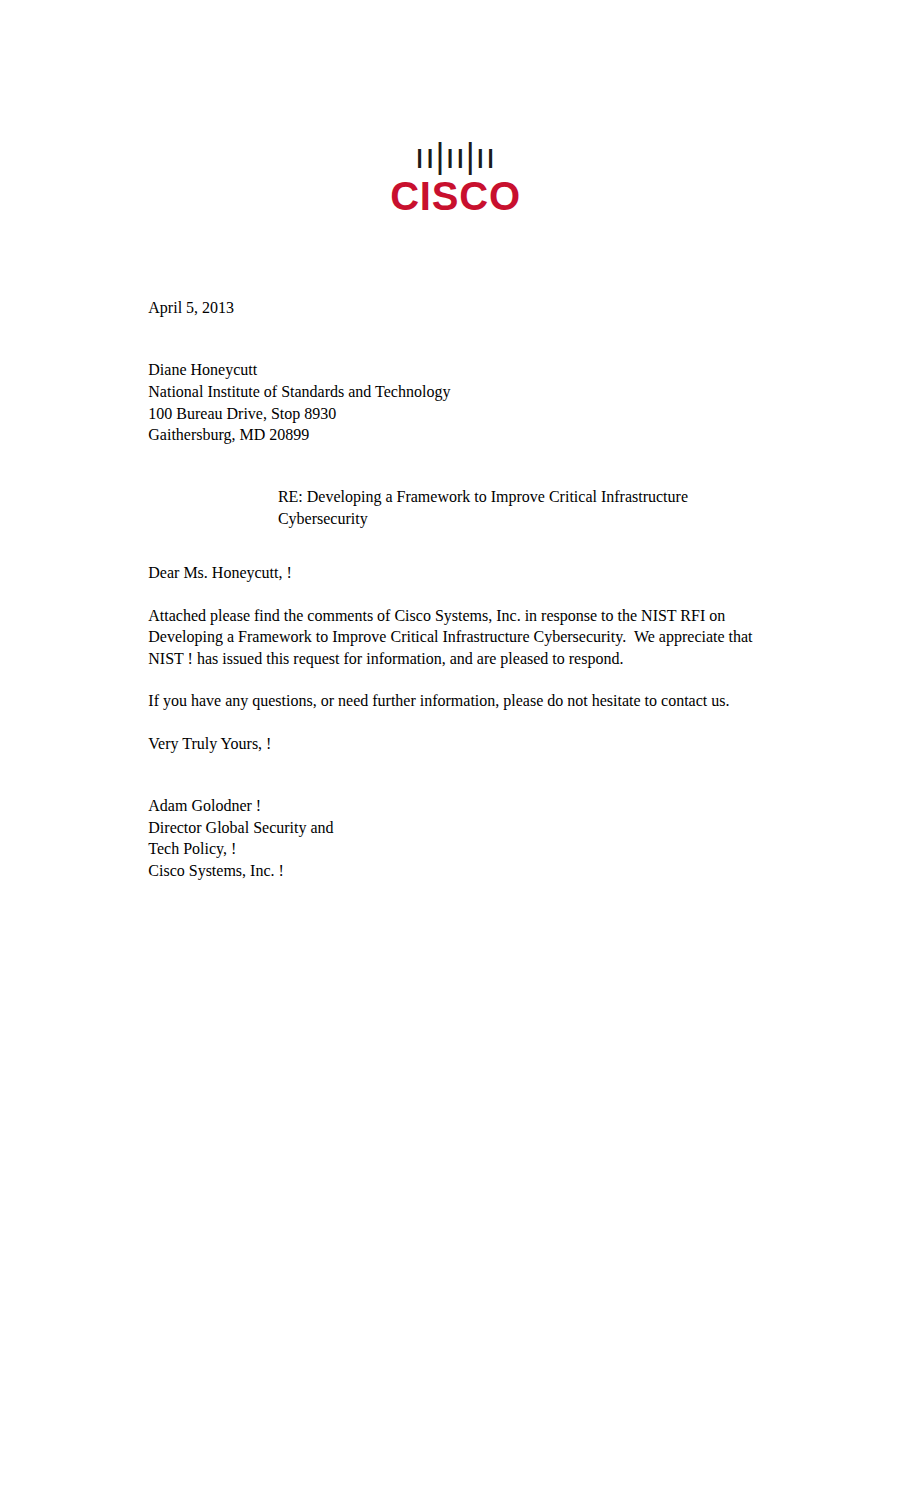ıı|ıı|ıı
CISCO
April 5, 2013
Diane Honeycutt
National Institute of Standards and Technology
100 Bureau Drive, Stop 8930
Gaithersburg, MD 20899
RE: Developing a Framework to Improve Critical Infrastructure Cybersecurity
Dear Ms. Honeycutt, !
Attached please find the comments of Cisco Systems, Inc. in response to the NIST RFI on Developing a Framework to Improve Critical Infrastructure Cybersecurity. We appreciate that NIST ! has issued this request for information, and are pleased to respond.
If you have any questions, or need further information, please do not hesitate to contact us.
Very Truly Yours, !
Adam Golodner !
Director Global Security and
Tech Policy, !
Cisco Systems, Inc. !